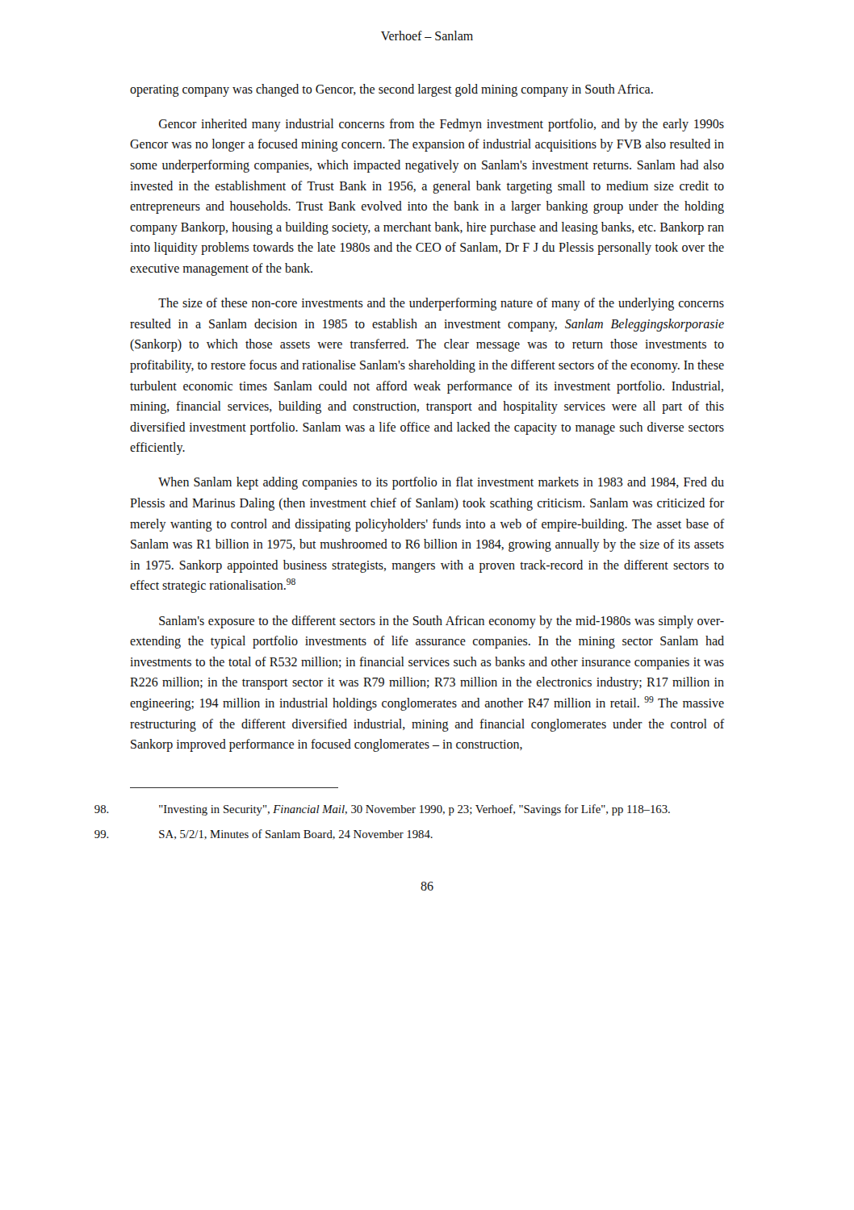Verhoef – Sanlam
operating company was changed to Gencor, the second largest gold mining company in South Africa.
Gencor inherited many industrial concerns from the Fedmyn investment portfolio, and by the early 1990s Gencor was no longer a focused mining concern. The expansion of industrial acquisitions by FVB also resulted in some underperforming companies, which impacted negatively on Sanlam's investment returns. Sanlam had also invested in the establishment of Trust Bank in 1956, a general bank targeting small to medium size credit to entrepreneurs and households. Trust Bank evolved into the bank in a larger banking group under the holding company Bankorp, housing a building society, a merchant bank, hire purchase and leasing banks, etc. Bankorp ran into liquidity problems towards the late 1980s and the CEO of Sanlam, Dr F J du Plessis personally took over the executive management of the bank.
The size of these non-core investments and the underperforming nature of many of the underlying concerns resulted in a Sanlam decision in 1985 to establish an investment company, Sanlam Beleggingskorporasie (Sankorp) to which those assets were transferred. The clear message was to return those investments to profitability, to restore focus and rationalise Sanlam's shareholding in the different sectors of the economy. In these turbulent economic times Sanlam could not afford weak performance of its investment portfolio. Industrial, mining, financial services, building and construction, transport and hospitality services were all part of this diversified investment portfolio. Sanlam was a life office and lacked the capacity to manage such diverse sectors efficiently.
When Sanlam kept adding companies to its portfolio in flat investment markets in 1983 and 1984, Fred du Plessis and Marinus Daling (then investment chief of Sanlam) took scathing criticism. Sanlam was criticized for merely wanting to control and dissipating policyholders' funds into a web of empire-building. The asset base of Sanlam was R1 billion in 1975, but mushroomed to R6 billion in 1984, growing annually by the size of its assets in 1975. Sankorp appointed business strategists, mangers with a proven track-record in the different sectors to effect strategic rationalisation.98
Sanlam's exposure to the different sectors in the South African economy by the mid-1980s was simply over-extending the typical portfolio investments of life assurance companies. In the mining sector Sanlam had investments to the total of R532 million; in financial services such as banks and other insurance companies it was R226 million; in the transport sector it was R79 million; R73 million in the electronics industry; R17 million in engineering; 194 million in industrial holdings conglomerates and another R47 million in retail. 99 The massive restructuring of the different diversified industrial, mining and financial conglomerates under the control of Sankorp improved performance in focused conglomerates – in construction,
98."Investing in Security", Financial Mail, 30 November 1990, p 23; Verhoef, "Savings for Life", pp 118–163.
99. SA, 5/2/1, Minutes of Sanlam Board, 24 November 1984.
86